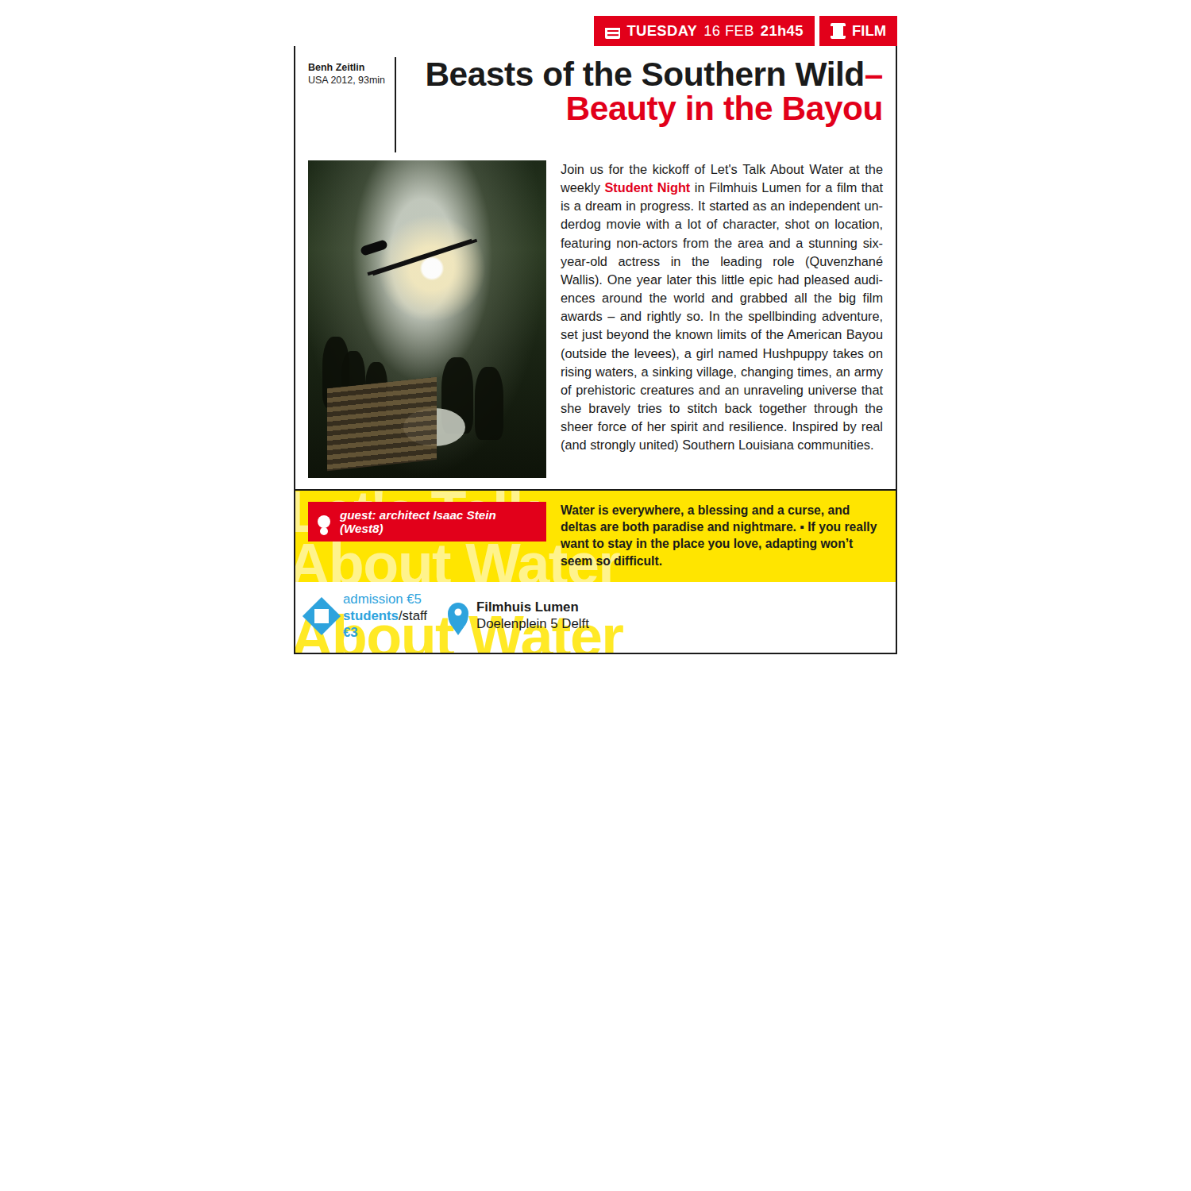TUESDAY 16 FEB 21h45
FILM
Benh Zeitlin
USA 2012, 93min
Beasts of the Southern Wild–Beauty in the Bayou
Join us for the kickoff of Let's Talk About Water at the weekly Student Night in Filmhuis Lumen for a film that is a dream in progress. It started as an independent underdog movie with a lot of character, shot on location, featuring non-actors from the area and a stunning six-year-old actress in the leading role (Quvenzhané Wallis). One year later this little epic had pleased audiences around the world and grabbed all the big film awards – and rightly so. In the spellbinding adventure, set just beyond the known limits of the American Bayou (outside the levees), a girl named Hushpuppy takes on rising waters, a sinking village, changing times, an army of prehistoric creatures and an unraveling universe that she bravely tries to stitch back together through the sheer force of her spirit and resilience. Inspired by real (and strongly united) Southern Louisiana communities.
Let's Talk
About Water
guest: architect Isaac Stein (West8)
Water is everywhere, a blessing and a curse, and deltas are both paradise and nightmare. ▪ If you really want to stay in the place you love, adapting won’t seem so difficult.
About Water
admission €5 students/staff €3
Filmhuis Lumen Doelenplein 5 Delft